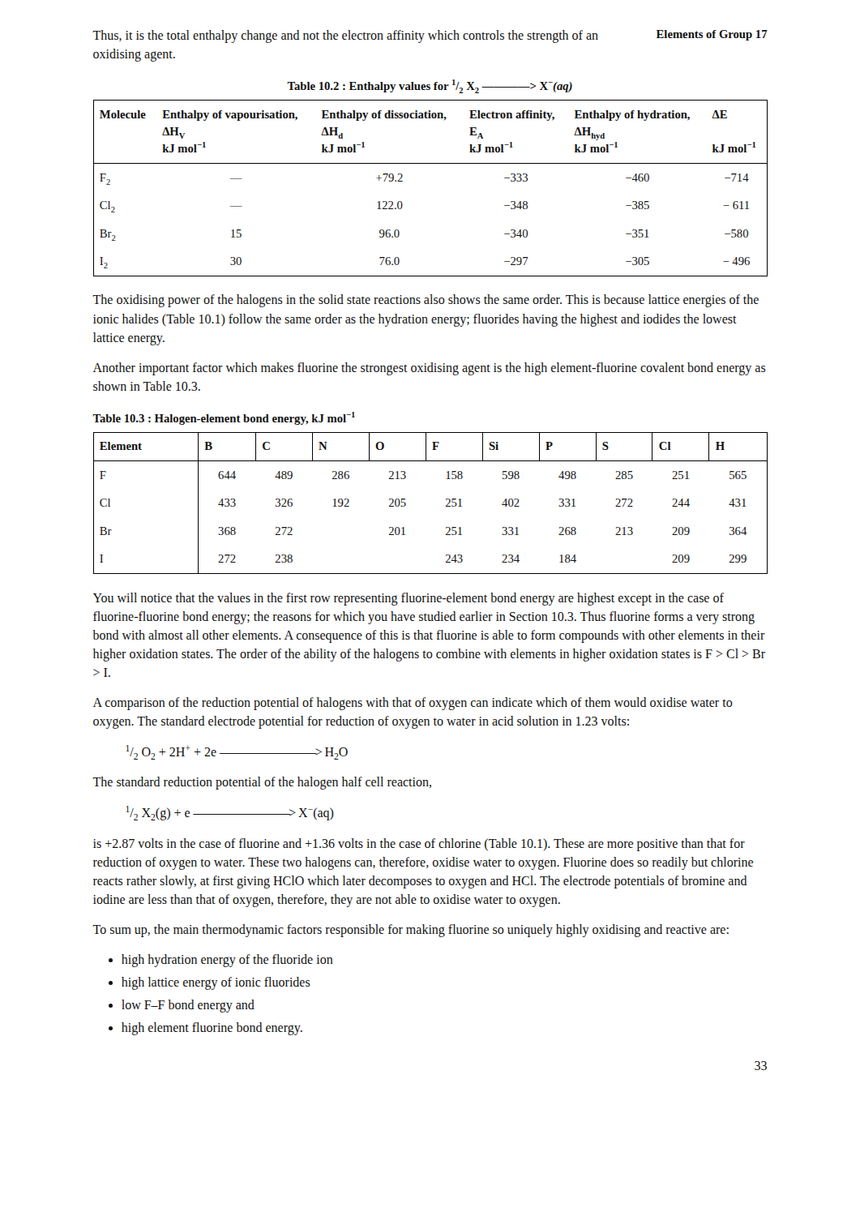Elements of Group 17
Thus, it is the total enthalpy change and not the electron affinity which controls the strength of an oxidising agent.
Table 10.2 : Enthalpy values for 1/2 X2 ————> X−(aq)
| Molecule | Enthalpy of vapourisation, ΔH V kJ mol −1 | Enthalpy of dissociation, ΔH d kJ mol −1 | Electron affinity, E A kJ mol −1 | Enthalpy of hydration, ΔH hyd kJ mol −1 | ΔE kJ mol −1 |
| --- | --- | --- | --- | --- | --- |
| F 2 | — | +79.2 | −333 | −460 | −714 |
| Cl 2 | — | 122.0 | −348 | −385 | − 611 |
| Br 2 | 15 | 96.0 | −340 | −351 | −580 |
| I 2 | 30 | 76.0 | −297 | −305 | − 496 |
The oxidising power of the halogens in the solid state reactions also shows the same order. This is because lattice energies of the ionic halides (Table 10.1) follow the same order as the hydration energy; fluorides having the highest and iodides the lowest lattice energy.
Another important factor which makes fluorine the strongest oxidising agent is the high element-fluorine covalent bond energy as shown in Table 10.3.
Table 10.3 : Halogen-element bond energy, kJ mol−1
| Element | B | C | N | O | F | Si | P | S | Cl | H |
| --- | --- | --- | --- | --- | --- | --- | --- | --- | --- | --- |
| F | 644 | 489 | 286 | 213 | 158 | 598 | 498 | 285 | 251 | 565 |
| Cl | 433 | 326 | 192 | 205 | 251 | 402 | 331 | 272 | 244 | 431 |
| Br | 368 | 272 | | 201 | 251 | 331 | 268 | 213 | 209 | 364 |
| I | 272 | 238 | | | 243 | 234 | 184 | | 209 | 299 |
You will notice that the values in the first row representing fluorine-element bond energy are highest except in the case of fluorine-fluorine bond energy; the reasons for which you have studied earlier in Section 10.3. Thus fluorine forms a very strong bond with almost all other elements. A consequence of this is that fluorine is able to form compounds with other elements in their higher oxidation states. The order of the ability of the halogens to combine with elements in higher oxidation states is F > Cl > Br > I.
A comparison of the reduction potential of halogens with that of oxygen can indicate which of them would oxidise water to oxygen. The standard electrode potential for reduction of oxygen to water in acid solution in 1.23 volts:
1/2 O2 + 2H+ + 2e ————————> H2O
The standard reduction potential of the halogen half cell reaction,
1/2 X2(g) + e ————————> X−(aq)
is +2.87 volts in the case of fluorine and +1.36 volts in the case of chlorine (Table 10.1). These are more positive than that for reduction of oxygen to water. These two halogens can, therefore, oxidise water to oxygen. Fluorine does so readily but chlorine reacts rather slowly, at first giving HClO which later decomposes to oxygen and HCl. The electrode potentials of bromine and iodine are less than that of oxygen, therefore, they are not able to oxidise water to oxygen.
To sum up, the main thermodynamic factors responsible for making fluorine so uniquely highly oxidising and reactive are:
high hydration energy of the fluoride ion
high lattice energy of ionic fluorides
low F–F bond energy and
high element fluorine bond energy.
33